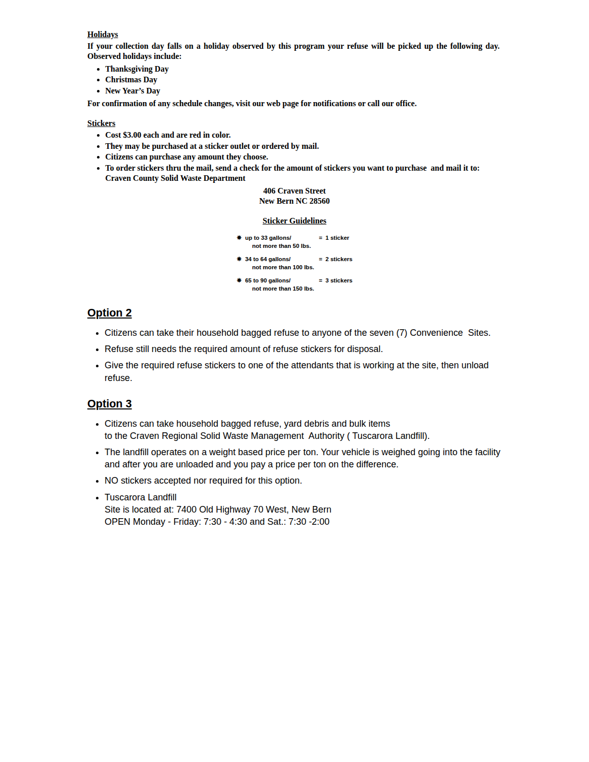Holidays
If your collection day falls on a holiday observed by this program your refuse will be picked up the following day. Observed holidays include:
Thanksgiving Day
Christmas Day
New Year’s Day
For confirmation of any schedule changes, visit our web page for notifications or call our office.
Stickers
Cost $3.00 each and are red in color.
They may be purchased at a sticker outlet or ordered by mail.
Citizens can purchase any amount they choose.
To order stickers thru the mail, send a check for the amount of stickers you want to purchase and mail it to: Craven County Solid Waste Department
406 Craven Street
New Bern NC 28560
Sticker Guidelines
| ✵ | up to 33 gallons/ | = 1 sticker |
| | not more than 50 lbs. | |
| ✵ | 34 to 64 gallons/ | = 2 stickers |
| | not more than 100 lbs. | |
| ✵ | 65 to 90 gallons/ | = 3 stickers |
| | not more than 150 lbs. | |
Option 2
Citizens can take their household bagged refuse to anyone of the seven (7) Convenience Sites.
Refuse still needs the required amount of refuse stickers for disposal.
Give the required refuse stickers to one of the attendants that is working at the site, then unload refuse.
Option 3
Citizens can take household bagged refuse, yard debris and bulk items
to the Craven Regional Solid Waste Management Authority ( Tuscarora Landfill).
The landfill operates on a weight based price per ton. Your vehicle is weighed going into the facility and after you are unloaded and you pay a price per ton on the difference.
NO stickers accepted nor required for this option.
Tuscarora Landfill
Site is located at: 7400 Old Highway 70 West, New Bern
OPEN Monday - Friday: 7:30 - 4:30 and Sat.: 7:30 -2:00